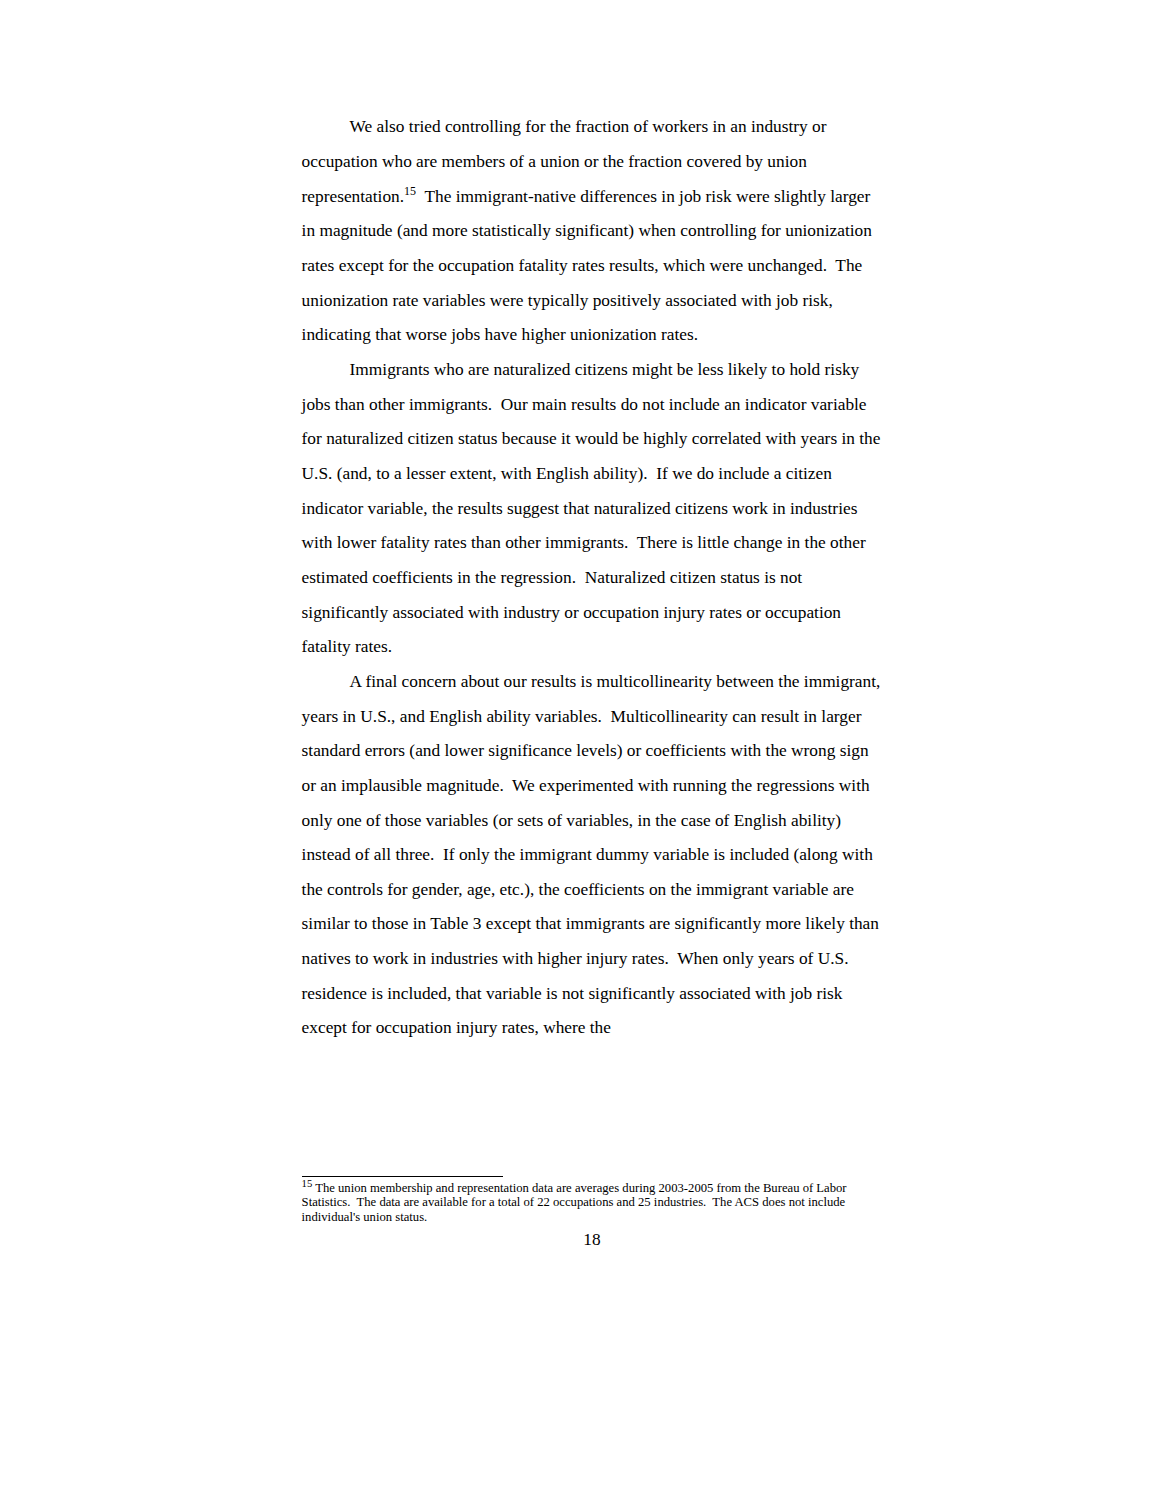We also tried controlling for the fraction of workers in an industry or occupation who are members of a union or the fraction covered by union representation.15 The immigrant-native differences in job risk were slightly larger in magnitude (and more statistically significant) when controlling for unionization rates except for the occupation fatality rates results, which were unchanged. The unionization rate variables were typically positively associated with job risk, indicating that worse jobs have higher unionization rates.
Immigrants who are naturalized citizens might be less likely to hold risky jobs than other immigrants. Our main results do not include an indicator variable for naturalized citizen status because it would be highly correlated with years in the U.S. (and, to a lesser extent, with English ability). If we do include a citizen indicator variable, the results suggest that naturalized citizens work in industries with lower fatality rates than other immigrants. There is little change in the other estimated coefficients in the regression. Naturalized citizen status is not significantly associated with industry or occupation injury rates or occupation fatality rates.
A final concern about our results is multicollinearity between the immigrant, years in U.S., and English ability variables. Multicollinearity can result in larger standard errors (and lower significance levels) or coefficients with the wrong sign or an implausible magnitude. We experimented with running the regressions with only one of those variables (or sets of variables, in the case of English ability) instead of all three. If only the immigrant dummy variable is included (along with the controls for gender, age, etc.), the coefficients on the immigrant variable are similar to those in Table 3 except that immigrants are significantly more likely than natives to work in industries with higher injury rates. When only years of U.S. residence is included, that variable is not significantly associated with job risk except for occupation injury rates, where the
15 The union membership and representation data are averages during 2003-2005 from the Bureau of Labor Statistics. The data are available for a total of 22 occupations and 25 industries. The ACS does not include individual's union status.
18